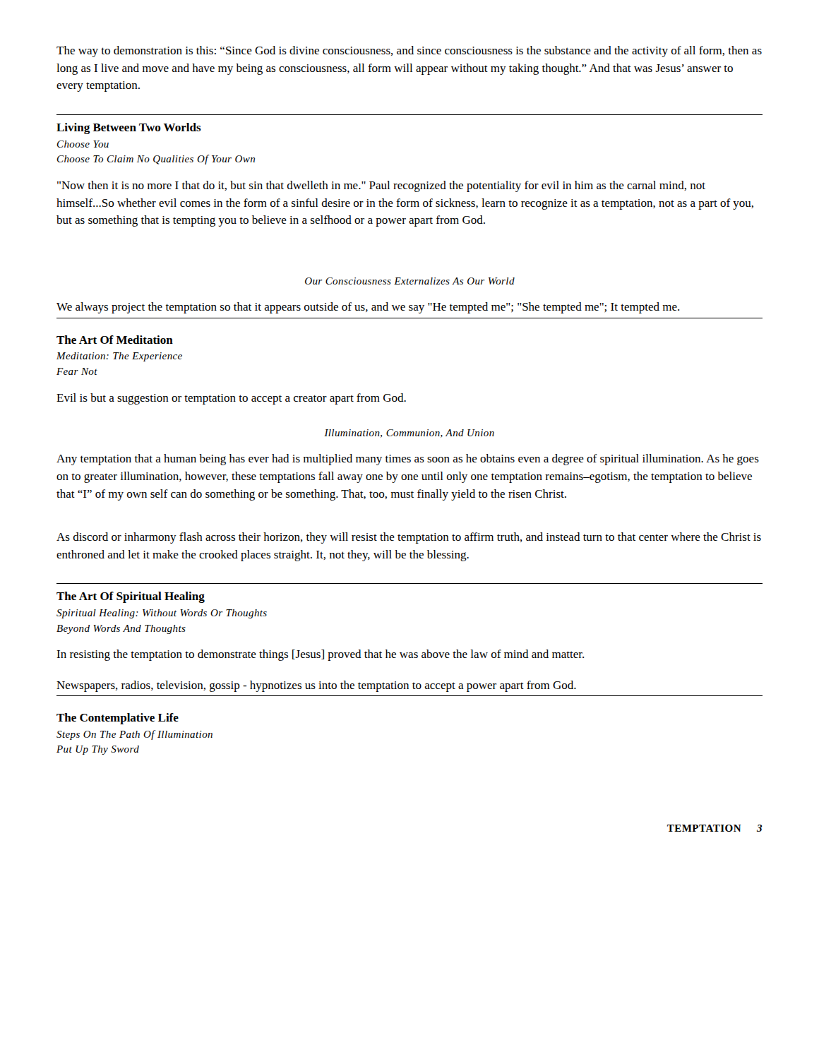The way to demonstration is this: “Since God is divine consciousness, and since consciousness is the substance and the activity of all form, then as long as I live and move and have my being as consciousness, all form will appear without my taking thought.” And that was Jesus’ answer to every temptation.
Living Between Two Worlds
Choose You
Choose To Claim No Qualities Of Your Own
"Now then it is no more I that do it, but sin that dwelleth in me." Paul recognized the potentiality for evil in him as the carnal mind, not himself...So whether evil comes in the form of a sinful desire or in the form of sickness, learn to recognize it as a temptation, not as a part of you, but as something that is tempting you to believe in a selfhood or a power apart from God.
Our Consciousness Externalizes As Our World
We always project the temptation so that it appears outside of us, and we say "He tempted me"; "She tempted me"; It tempted me.
The Art Of Meditation
Meditation: The Experience
Fear Not
Evil is but a suggestion or temptation to accept a creator apart from God.
Illumination, Communion, And Union
Any temptation that a human being has ever had is multiplied many times as soon as he obtains even a degree of spiritual illumination. As he goes on to greater illumination, however, these temptations fall away one by one until only one temptation remains–egotism, the temptation to believe that “I” of my own self can do something or be something. That, too, must finally yield to the risen Christ.
As discord or inharmony flash across their horizon, they will resist the temptation to affirm truth, and instead turn to that center where the Christ is enthroned and let it make the crooked places straight. It, not they, will be the blessing.
The Art Of Spiritual Healing
Spiritual Healing: Without Words Or Thoughts
Beyond Words And Thoughts
In resisting the temptation to demonstrate things [Jesus] proved that he was above the law of mind and matter.
Newspapers, radios, television, gossip - hypnotizes us into the temptation to accept a power apart from God.
The Contemplative Life
Steps On The Path Of Illumination
Put Up Thy Sword
TEMPTATION3